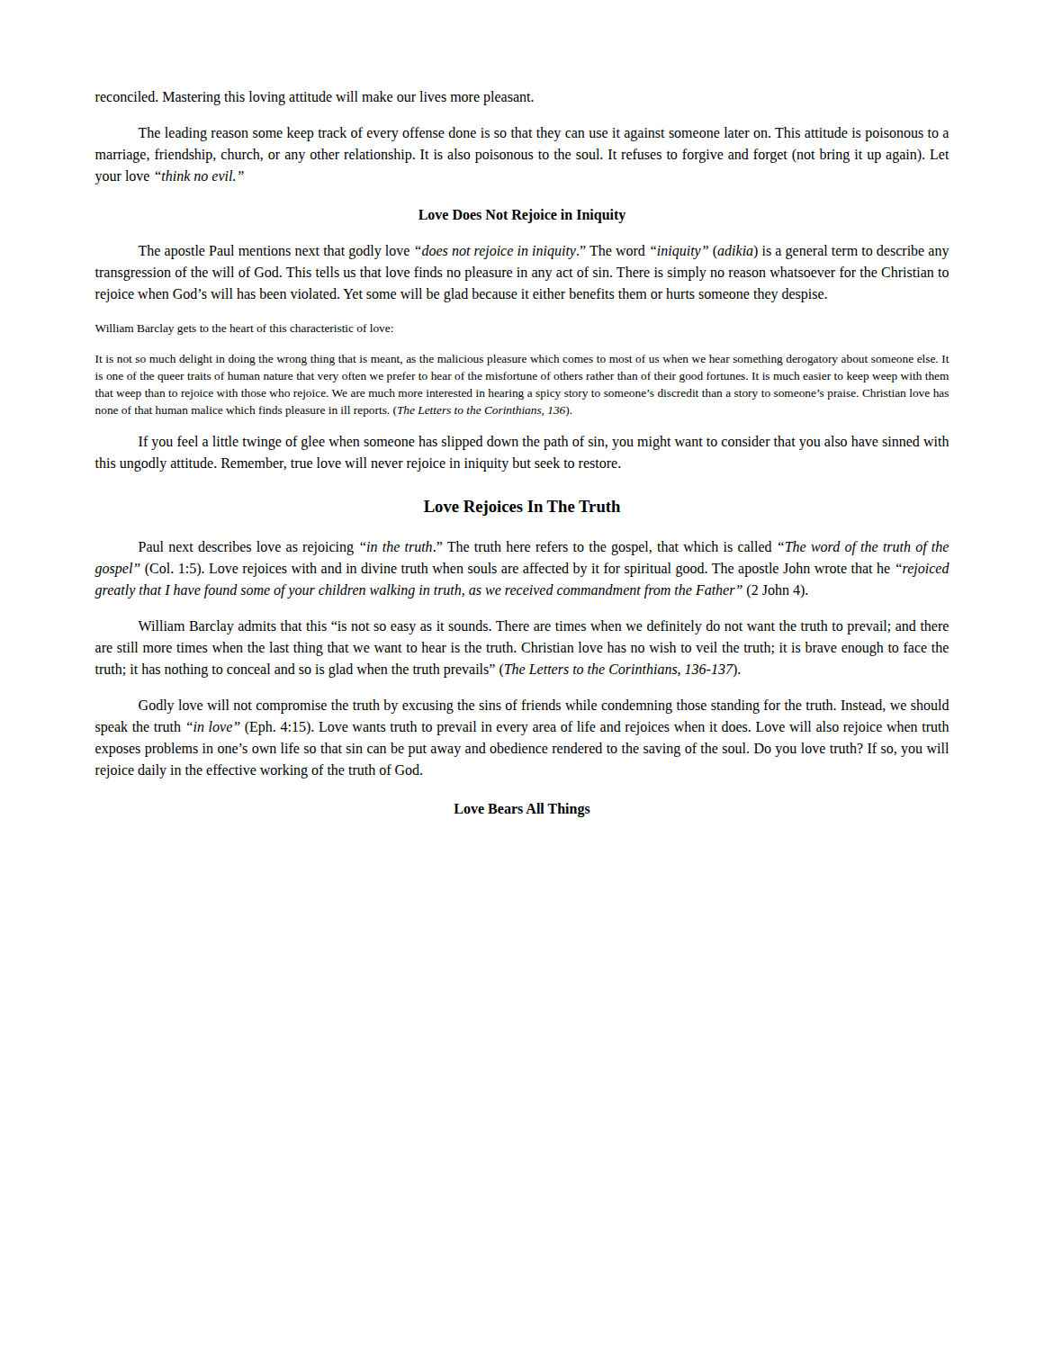reconciled. Mastering this loving attitude will make our lives more pleasant.
The leading reason some keep track of every offense done is so that they can use it against someone later on. This attitude is poisonous to a marriage, friendship, church, or any other relationship. It is also poisonous to the soul. It refuses to forgive and forget (not bring it up again). Let your love “think no evil.”
Love Does Not Rejoice in Iniquity
The apostle Paul mentions next that godly love “does not rejoice in iniquity.” The word “iniquity” (adikia) is a general term to describe any transgression of the will of God. This tells us that love finds no pleasure in any act of sin. There is simply no reason whatsoever for the Christian to rejoice when God’s will has been violated. Yet some will be glad because it either benefits them or hurts someone they despise.
William Barclay gets to the heart of this characteristic of love:
It is not so much delight in doing the wrong thing that is meant, as the malicious pleasure which comes to most of us when we hear something derogatory about someone else. It is one of the queer traits of human nature that very often we prefer to hear of the misfortune of others rather than of their good fortunes. It is much easier to keep weep with them that weep than to rejoice with those who rejoice. We are much more interested in hearing a spicy story to someone’s discredit than a story to someone’s praise. Christian love has none of that human malice which finds pleasure in ill reports. (The Letters to the Corinthians, 136).
If you feel a little twinge of glee when someone has slipped down the path of sin, you might want to consider that you also have sinned with this ungodly attitude. Remember, true love will never rejoice in iniquity but seek to restore.
Love Rejoices In The Truth
Paul next describes love as rejoicing “in the truth.” The truth here refers to the gospel, that which is called “The word of the truth of the gospel” (Col. 1:5). Love rejoices with and in divine truth when souls are affected by it for spiritual good. The apostle John wrote that he “rejoiced greatly that I have found some of your children walking in truth, as we received commandment from the Father” (2 John 4).
William Barclay admits that this “is not so easy as it sounds. There are times when we definitely do not want the truth to prevail; and there are still more times when the last thing that we want to hear is the truth. Christian love has no wish to veil the truth; it is brave enough to face the truth; it has nothing to conceal and so is glad when the truth prevails” (The Letters to the Corinthians, 136-137).
Godly love will not compromise the truth by excusing the sins of friends while condemning those standing for the truth. Instead, we should speak the truth “in love” (Eph. 4:15). Love wants truth to prevail in every area of life and rejoices when it does. Love will also rejoice when truth exposes problems in one’s own life so that sin can be put away and obedience rendered to the saving of the soul. Do you love truth? If so, you will rejoice daily in the effective working of the truth of God.
Love Bears All Things